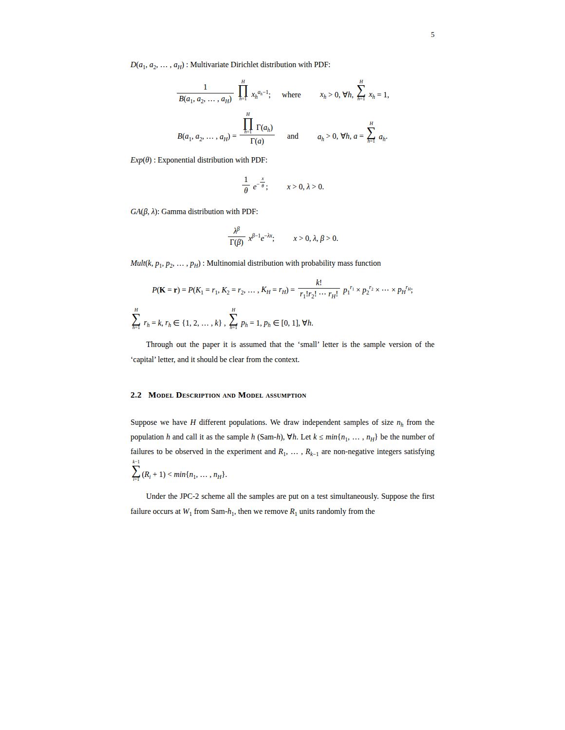5
D(a1, a2, … , aH) : Multivariate Dirichlet distribution with PDF:
1 B(a1, a2, … , aH) H∏h=1 xhah−1; where xh > 0, ∀h, H∑h=1 xh = 1,
B(a1, a2, … , aH) = H∏h=1 Γ(ah) Γ(a) and ah > 0, ∀h, a = H∑h=1 ah.
Exp(θ) : Exponential distribution with PDF:
1 θ e−xθ; x > 0, λ > 0.
GA(β, λ): Gamma distribution with PDF:
λβ Γ(β) xβ−1e−λx; x > 0, λ, β > 0.
Mult(k, p1, p2, … , pH) : Multinomial distribution with probability mass function
P(K = r) = P(K1 = r1, K2 = r2, … , KH = rH) = k! r1!r2! ⋯ rH! p1r1 × p2r2 × ⋯ × pHrH;
H∑h=1 rh = k, rh ∈ {1, 2, … , k} , H∑h=1 ph = 1, ph ∈ [0, 1], ∀h.
Through out the paper it is assumed that the ‘small’ letter is the sample version of the ‘capital’ letter, and it should be clear from the context.
2.2 Model Description and Model assumption
Suppose we have H different populations. We draw independent samples of size nh from the population h and call it as the sample h (Sam-h), ∀h. Let k ≤ min{n1, … , nH} be the number of failures to be observed in the experiment and R1, … , Rk−1 are non-negative integers satisfying k−1∑i=1(Ri + 1) < min{n1, … , nH}.
Under the JPC-2 scheme all the samples are put on a test simultaneously. Suppose the first failure occurs at W1 from Sam-h1, then we remove R1 units randomly from the